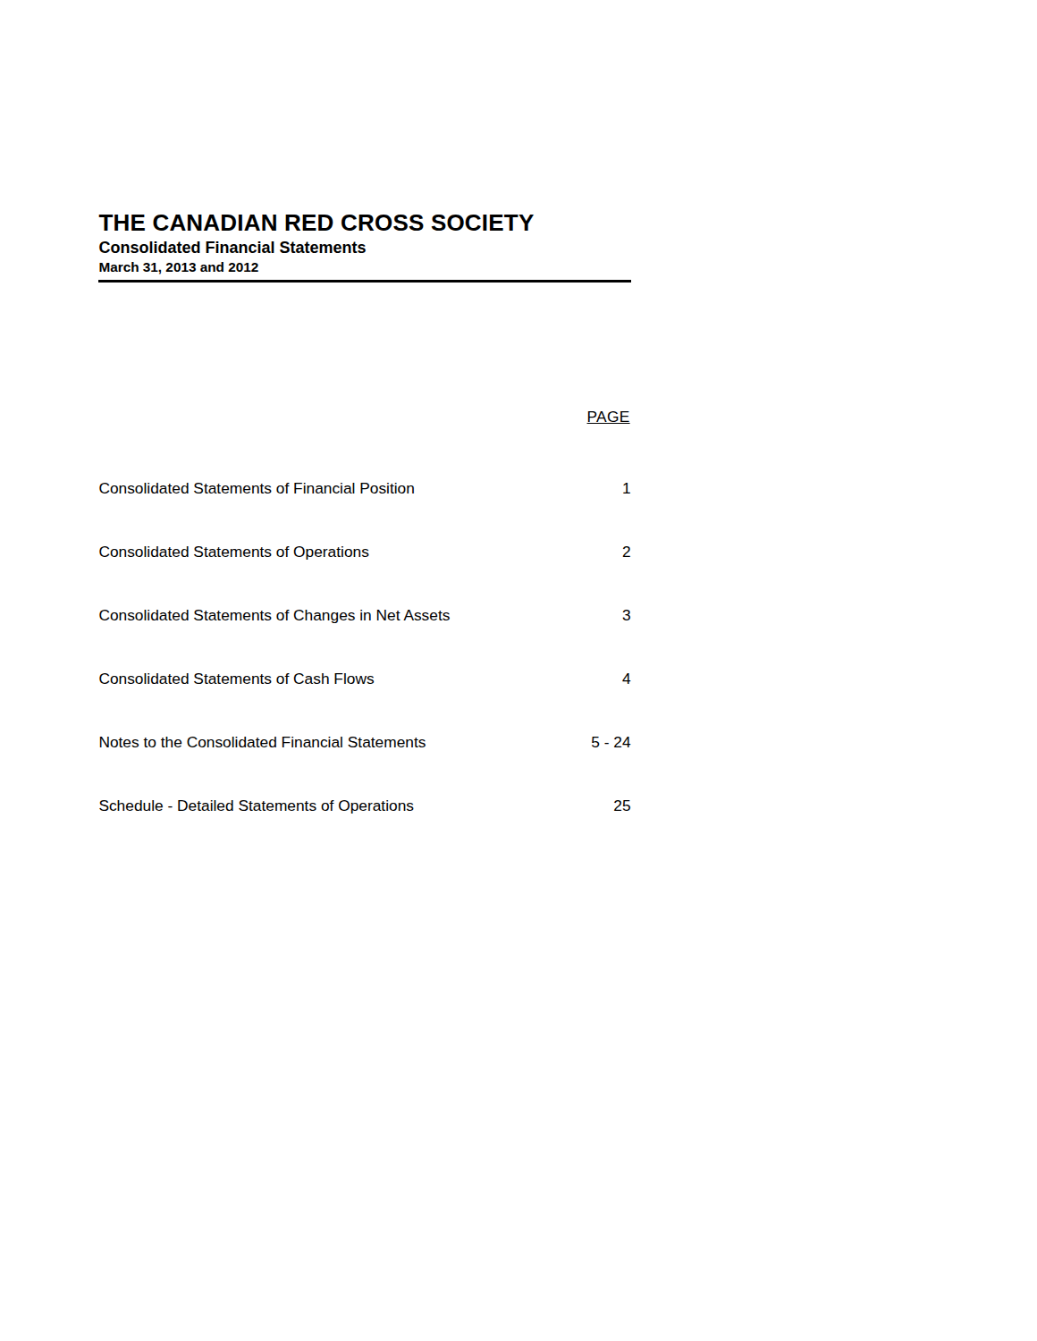THE CANADIAN RED CROSS SOCIETY
Consolidated Financial Statements
March 31, 2013 and 2012
| | PAGE |
| --- | --- |
| Consolidated Statements of Financial Position | 1 |
| Consolidated Statements of Operations | 2 |
| Consolidated Statements of Changes in Net Assets | 3 |
| Consolidated Statements of Cash Flows | 4 |
| Notes to the Consolidated Financial Statements | 5 - 24 |
| Schedule - Detailed Statements of Operations | 25 |